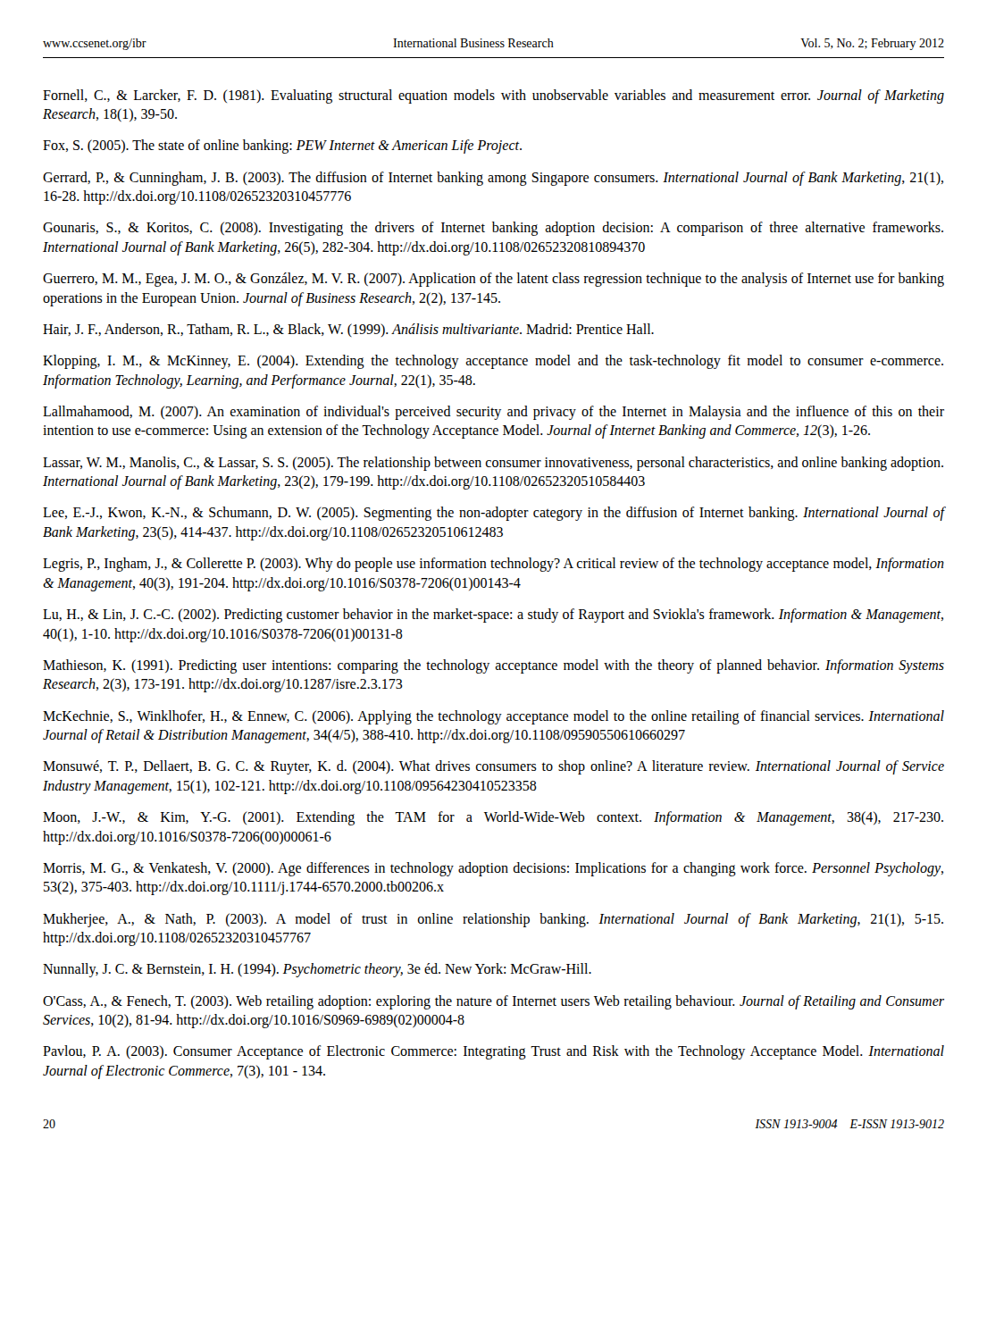www.ccsenet.org/ibr
International Business Research
Vol. 5, No. 2; February 2012
Fornell, C., & Larcker, F. D. (1981). Evaluating structural equation models with unobservable variables and measurement error. Journal of Marketing Research, 18(1), 39-50.
Fox, S. (2005). The state of online banking: PEW Internet & American Life Project.
Gerrard, P., & Cunningham, J. B. (2003). The diffusion of Internet banking among Singapore consumers. International Journal of Bank Marketing, 21(1), 16-28. http://dx.doi.org/10.1108/02652320310457776
Gounaris, S., & Koritos, C. (2008). Investigating the drivers of Internet banking adoption decision: A comparison of three alternative frameworks. International Journal of Bank Marketing, 26(5), 282-304. http://dx.doi.org/10.1108/02652320810894370
Guerrero, M. M., Egea, J. M. O., & González, M. V. R. (2007). Application of the latent class regression technique to the analysis of Internet use for banking operations in the European Union. Journal of Business Research, 2(2), 137-145.
Hair, J. F., Anderson, R., Tatham, R. L., & Black, W. (1999). Análisis multivariante. Madrid: Prentice Hall.
Klopping, I. M., & McKinney, E. (2004). Extending the technology acceptance model and the task-technology fit model to consumer e-commerce. Information Technology, Learning, and Performance Journal, 22(1), 35-48.
Lallmahamood, M. (2007). An examination of individual's perceived security and privacy of the Internet in Malaysia and the influence of this on their intention to use e-commerce: Using an extension of the Technology Acceptance Model. Journal of Internet Banking and Commerce, 12(3), 1-26.
Lassar, W. M., Manolis, C., & Lassar, S. S. (2005). The relationship between consumer innovativeness, personal characteristics, and online banking adoption. International Journal of Bank Marketing, 23(2), 179-199. http://dx.doi.org/10.1108/02652320510584403
Lee, E.-J., Kwon, K.-N., & Schumann, D. W. (2005). Segmenting the non-adopter category in the diffusion of Internet banking. International Journal of Bank Marketing, 23(5), 414-437. http://dx.doi.org/10.1108/02652320510612483
Legris, P., Ingham, J., & Collerette P. (2003). Why do people use information technology? A critical review of the technology acceptance model, Information & Management, 40(3), 191-204. http://dx.doi.org/10.1016/S0378-7206(01)00143-4
Lu, H., & Lin, J. C.-C. (2002). Predicting customer behavior in the market-space: a study of Rayport and Sviokla's framework. Information & Management, 40(1), 1-10. http://dx.doi.org/10.1016/S0378-7206(01)00131-8
Mathieson, K. (1991). Predicting user intentions: comparing the technology acceptance model with the theory of planned behavior. Information Systems Research, 2(3), 173-191. http://dx.doi.org/10.1287/isre.2.3.173
McKechnie, S., Winklhofer, H., & Ennew, C. (2006). Applying the technology acceptance model to the online retailing of financial services. International Journal of Retail & Distribution Management, 34(4/5), 388-410. http://dx.doi.org/10.1108/09590550610660297
Monsuwé, T. P., Dellaert, B. G. C. & Ruyter, K. d. (2004). What drives consumers to shop online? A literature review. International Journal of Service Industry Management, 15(1), 102-121. http://dx.doi.org/10.1108/09564230410523358
Moon, J.-W., & Kim, Y.-G. (2001). Extending the TAM for a World-Wide-Web context. Information & Management, 38(4), 217-230. http://dx.doi.org/10.1016/S0378-7206(00)00061-6
Morris, M. G., & Venkatesh, V. (2000). Age differences in technology adoption decisions: Implications for a changing work force. Personnel Psychology, 53(2), 375-403. http://dx.doi.org/10.1111/j.1744-6570.2000.tb00206.x
Mukherjee, A., & Nath, P. (2003). A model of trust in online relationship banking. International Journal of Bank Marketing, 21(1), 5-15. http://dx.doi.org/10.1108/02652320310457767
Nunnally, J. C. & Bernstein, I. H. (1994). Psychometric theory, 3e éd. New York: McGraw-Hill.
O'Cass, A., & Fenech, T. (2003). Web retailing adoption: exploring the nature of Internet users Web retailing behaviour. Journal of Retailing and Consumer Services, 10(2), 81-94. http://dx.doi.org/10.1016/S0969-6989(02)00004-8
Pavlou, P. A. (2003). Consumer Acceptance of Electronic Commerce: Integrating Trust and Risk with the Technology Acceptance Model. International Journal of Electronic Commerce, 7(3), 101 - 134.
20
ISSN 1913-9004 E-ISSN 1913-9012